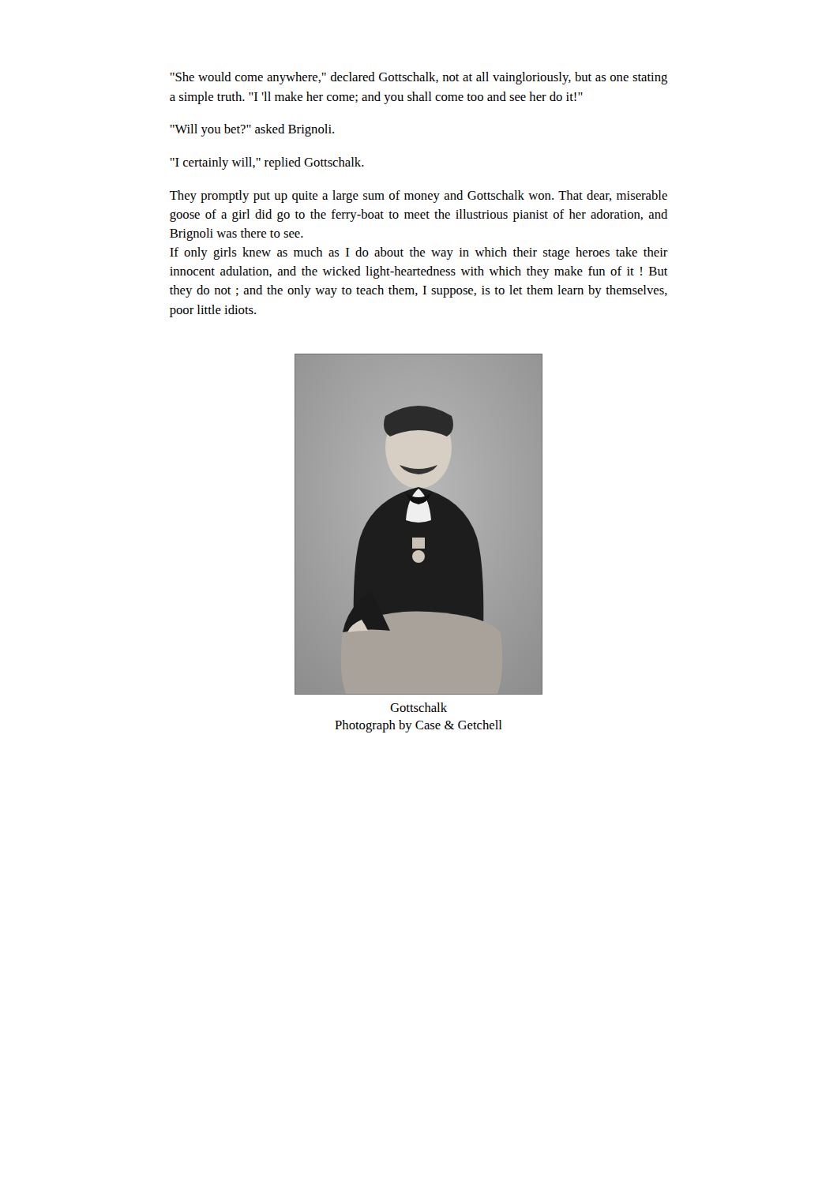"She would come anywhere," declared Gottschalk, not at all vaingloriously, but as one stating a simple truth. "I 'll make her come; and you shall come too and see her do it!"
"Will you bet?" asked Brignoli.
"I certainly will," replied Gottschalk.
They promptly put up quite a large sum of money and Gottschalk won. That dear, miserable goose of a girl did go to the ferry-boat to meet the illustrious pianist of her adoration, and Brignoli was there to see.
If only girls knew as much as I do about the way in which their stage heroes take their innocent adulation, and the wicked light-heartedness with which they make fun of it ! But they do not ; and the only way to teach them, I suppose, is to let them learn by themselves, poor little idiots.
Gottschalk
Photograph by Case & Getchell